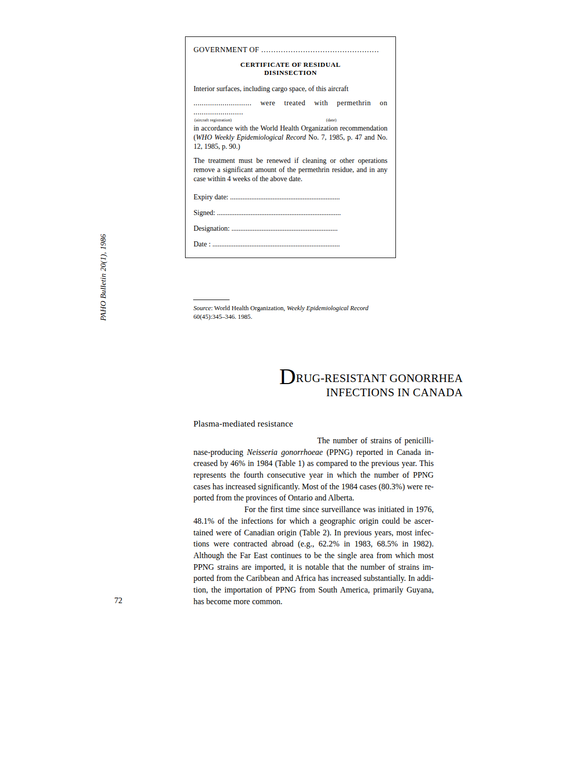PAHO Bulletin 20(1), 1986
72
GOVERNMENT OF ................................................
CERTIFICATE OF RESIDUAL
DISINSECTION
Interior surfaces, including cargo space, of this aircraft
............................ were treated with permethrin on ........................
(aircraft registration)(date)
in accordance with the World Health Organization recommendation (WHO Weekly Epidemiological Record No. 7, 1985, p. 47 and No. 12, 1985, p. 90.)
The treatment must be renewed if cleaning or other operations remove a significant amount of the permethrin residue, and in any case within 4 weeks of the above date.
Expiry date: ..............................................................
Signed: ......................................................................
Designation: ............................................................
Date : ........................................................................
Source: World Health Organization, Weekly Epidemiological Record
60(45):345–346. 1985.
DRUG-RESISTANT GONORRHEA INFECTIONS IN CANADA
Plasma-mediated resistance
The number of strains of penicillinase-producing Neisseria gonorrhoeae (PPNG) reported in Canada increased by 46% in 1984 (Table 1) as compared to the previous year. This represents the fourth consecutive year in which the number of PPNG cases has increased significantly. Most of the 1984 cases (80.3%) were reported from the provinces of Ontario and Alberta.
For the first time since surveillance was initiated in 1976, 48.1% of the infections for which a geographic origin could be ascertained were of Canadian origin (Table 2). In previous years, most infections were contracted abroad (e.g., 62.2% in 1983, 68.5% in 1982). Although the Far East continues to be the single area from which most PPNG strains are imported, it is notable that the number of strains imported from the Caribbean and Africa has increased substantially. In addition, the importation of PPNG from South America, primarily Guyana, has become more common.